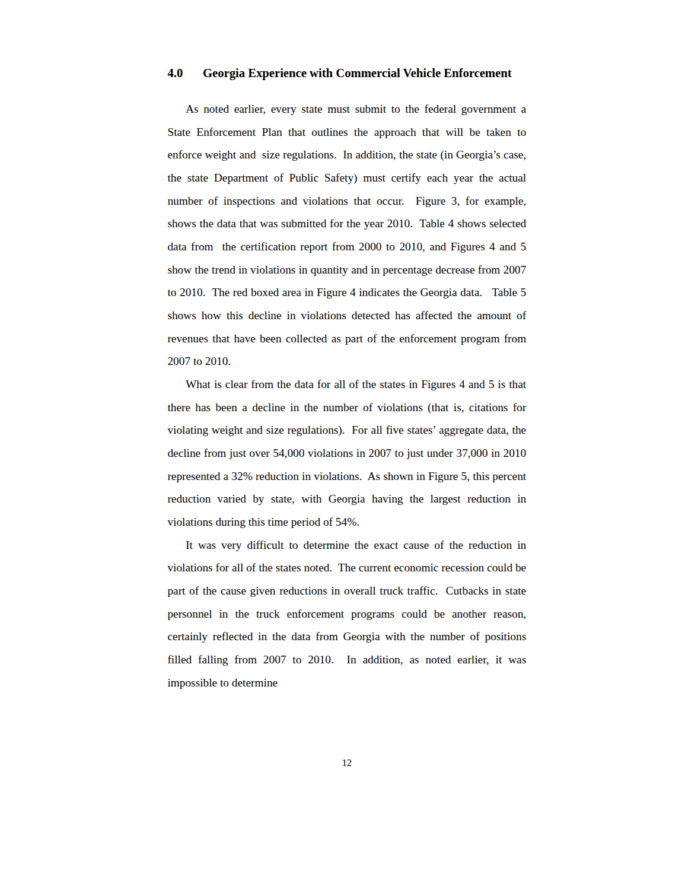4.0 Georgia Experience with Commercial Vehicle Enforcement
As noted earlier, every state must submit to the federal government a State Enforcement Plan that outlines the approach that will be taken to enforce weight and size regulations. In addition, the state (in Georgia’s case, the state Department of Public Safety) must certify each year the actual number of inspections and violations that occur. Figure 3, for example, shows the data that was submitted for the year 2010. Table 4 shows selected data from the certification report from 2000 to 2010, and Figures 4 and 5 show the trend in violations in quantity and in percentage decrease from 2007 to 2010. The red boxed area in Figure 4 indicates the Georgia data. Table 5 shows how this decline in violations detected has affected the amount of revenues that have been collected as part of the enforcement program from 2007 to 2010.
What is clear from the data for all of the states in Figures 4 and 5 is that there has been a decline in the number of violations (that is, citations for violating weight and size regulations). For all five states’ aggregate data, the decline from just over 54,000 violations in 2007 to just under 37,000 in 2010 represented a 32% reduction in violations. As shown in Figure 5, this percent reduction varied by state, with Georgia having the largest reduction in violations during this time period of 54%.
It was very difficult to determine the exact cause of the reduction in violations for all of the states noted. The current economic recession could be part of the cause given reductions in overall truck traffic. Cutbacks in state personnel in the truck enforcement programs could be another reason, certainly reflected in the data from Georgia with the number of positions filled falling from 2007 to 2010. In addition, as noted earlier, it was impossible to determine
12